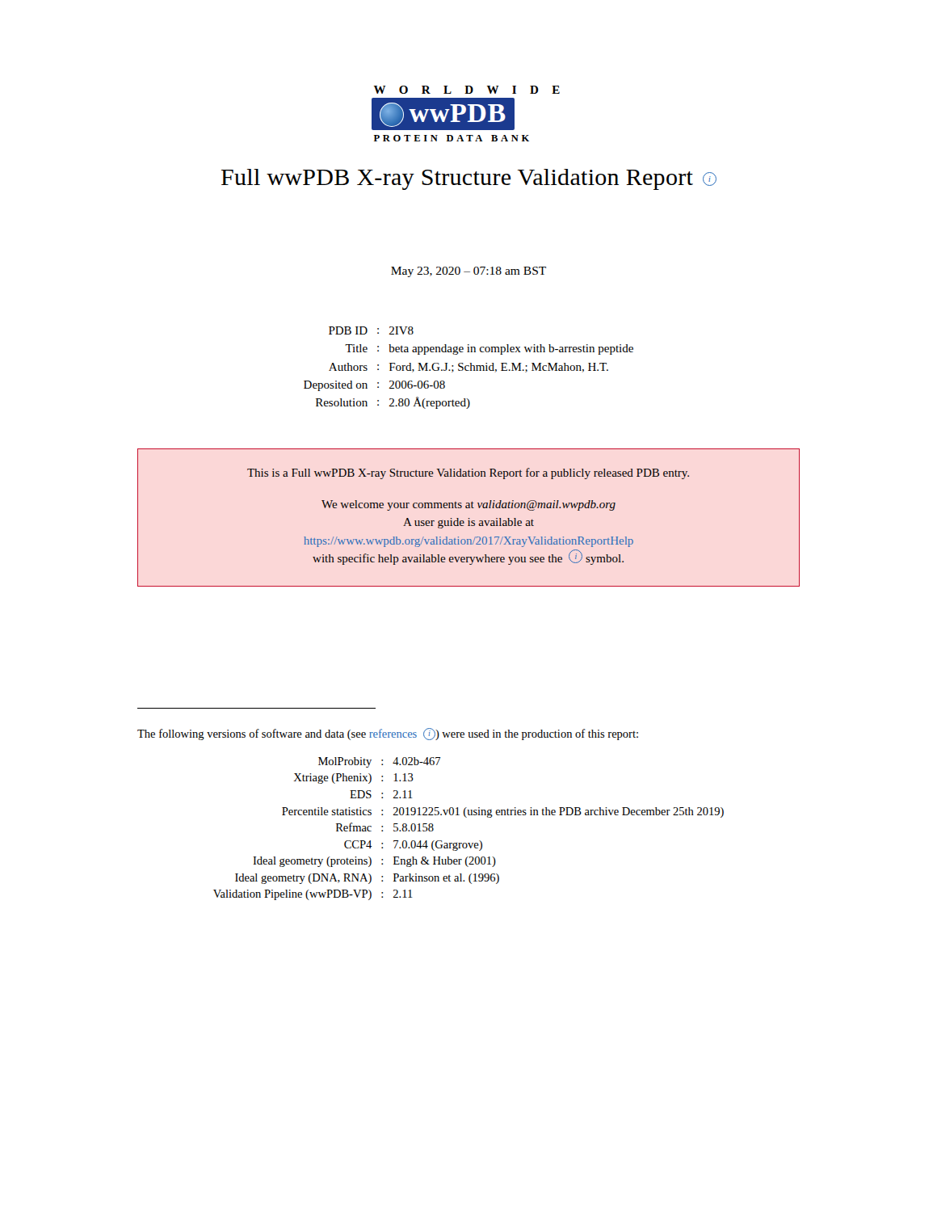W O R L D W I D E
ww PDB
PROTEIN DATA BANK
Full wwPDB X-ray Structure Validation Report i
May 23, 2020 – 07:18 am BST
| PDB ID | : | 2IV8 |
| Title | : | beta appendage in complex with b-arrestin peptide |
| Authors | : | Ford, M.G.J.; Schmid, E.M.; McMahon, H.T. |
| Deposited on | : | 2006-06-08 |
| Resolution | : | 2.80 Å(reported) |
This is a Full wwPDB X-ray Structure Validation Report for a publicly released PDB entry.
We welcome your comments at validation@mail.wwpdb.org
A user guide is available at
https://www.wwpdb.org/validation/2017/XrayValidationReportHelp
with specific help available everywhere you see the i symbol.
The following versions of software and data (see references i) were used in the production of this report:
| MolProbity | : | 4.02b-467 |
| Xtriage (Phenix) | : | 1.13 |
| EDS | : | 2.11 |
| Percentile statistics | : | 20191225.v01 (using entries in the PDB archive December 25th 2019) |
| Refmac | : | 5.8.0158 |
| CCP4 | : | 7.0.044 (Gargrove) |
| Ideal geometry (proteins) | : | Engh & Huber (2001) |
| Ideal geometry (DNA, RNA) | : | Parkinson et al. (1996) |
| Validation Pipeline (wwPDB-VP) | : | 2.11 |